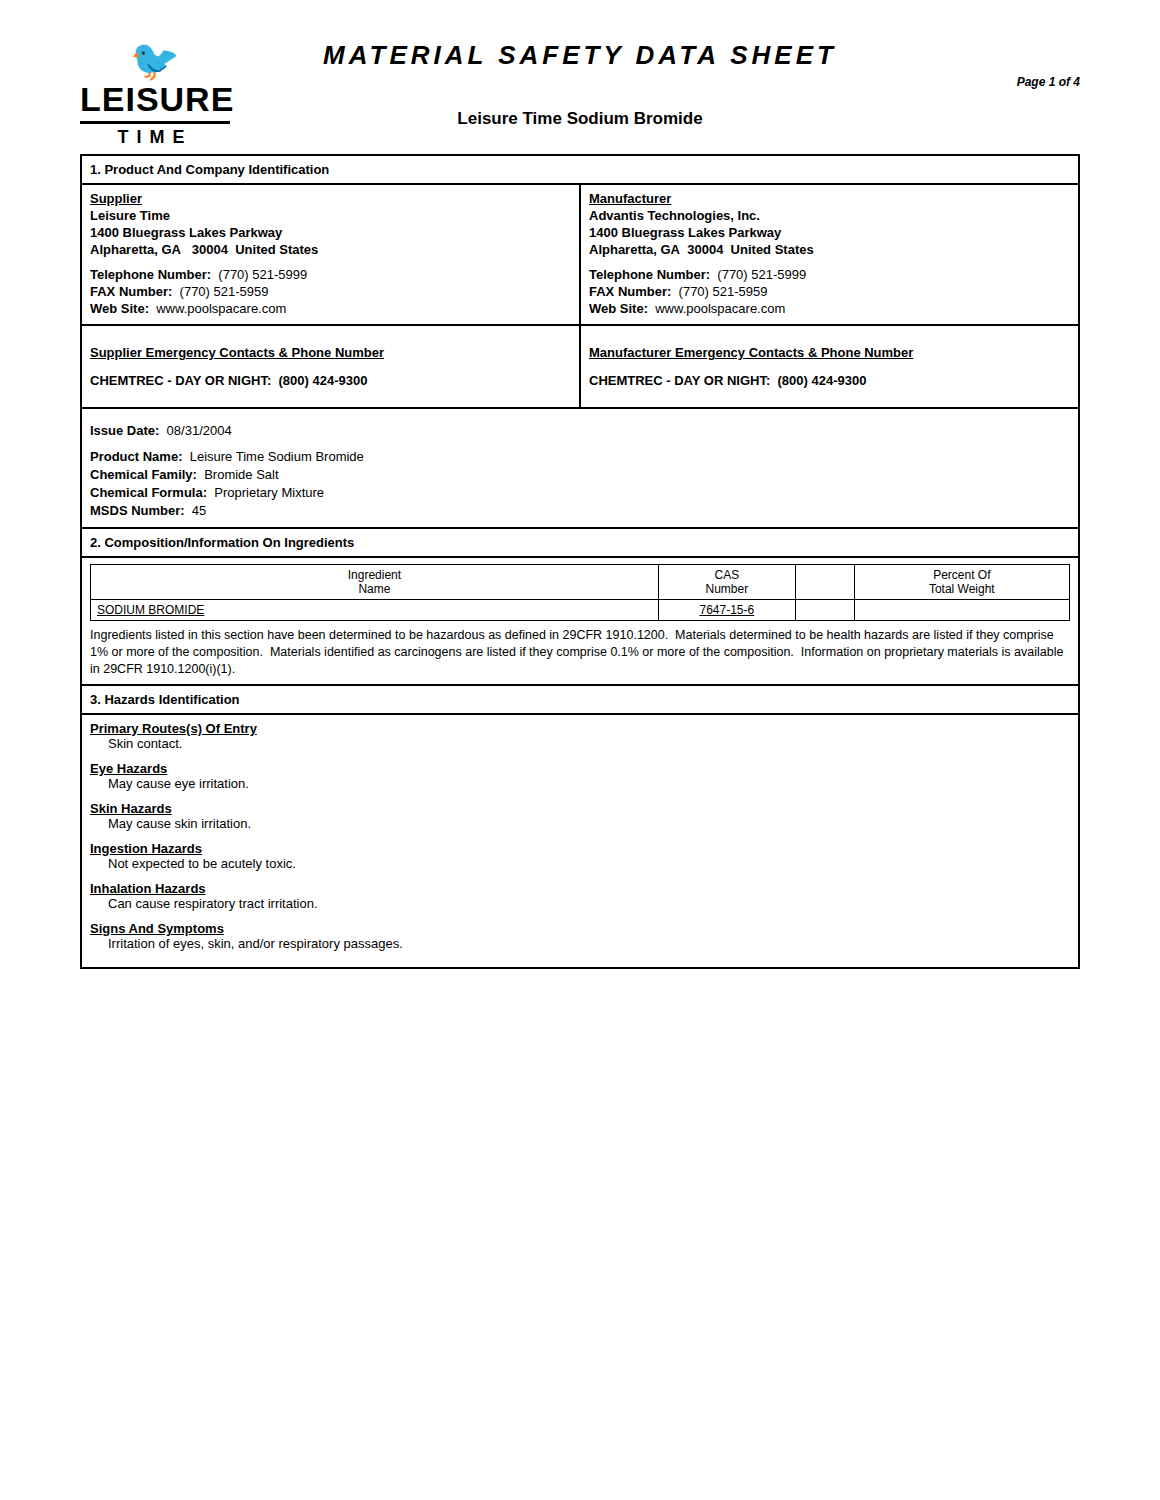🐦
LEISURE
TIME
MATERIAL SAFETY DATA SHEET
Page 1 of 4
Leisure Time Sodium Bromide
| 1. Product And Company Identification |
| Supplier Leisure Time 1400 Bluegrass Lakes Parkway Alpharetta, GA 30004 United States Telephone Number: (770) 521-5999 FAX Number: (770) 521-5959 Web Site: www.poolspacare.com | Manufacturer Advantis Technologies, Inc. 1400 Bluegrass Lakes Parkway Alpharetta, GA 30004 United States Telephone Number: (770) 521-5999 FAX Number: (770) 521-5959 Web Site: www.poolspacare.com |
| Supplier Emergency Contacts & Phone Number CHEMTREC - DAY OR NIGHT: (800) 424-9300 | Manufacturer Emergency Contacts & Phone Number CHEMTREC - DAY OR NIGHT: (800) 424-9300 |
| Issue Date: 08/31/2004 Product Name: Leisure Time Sodium Bromide Chemical Family: Bromide Salt Chemical Formula: Proprietary Mixture MSDS Number: 45 |
| 2. Composition/Information On Ingredients |
| / Ingredient Name / CAS Number / / Percent Of Total Weight / / --- / --- / --- / --- / / SODIUM BROMIDE / 7647-15-6 / / / Ingredients listed in this section have been determined to be hazardous as defined in 29CFR 1910.1200. Materials determined to be health hazards are listed if they comprise 1% or more of the composition. Materials identified as carcinogens are listed if they comprise 0.1% or more of the composition. Information on proprietary materials is available in 29CFR 1910.1200(i)(1). |
| 3. Hazards Identification |
| Primary Routes(s) Of Entry Skin contact. Eye Hazards May cause eye irritation. Skin Hazards May cause skin irritation. Ingestion Hazards Not expected to be acutely toxic. Inhalation Hazards Can cause respiratory tract irritation. Signs And Symptoms Irritation of eyes, skin, and/or respiratory passages. |